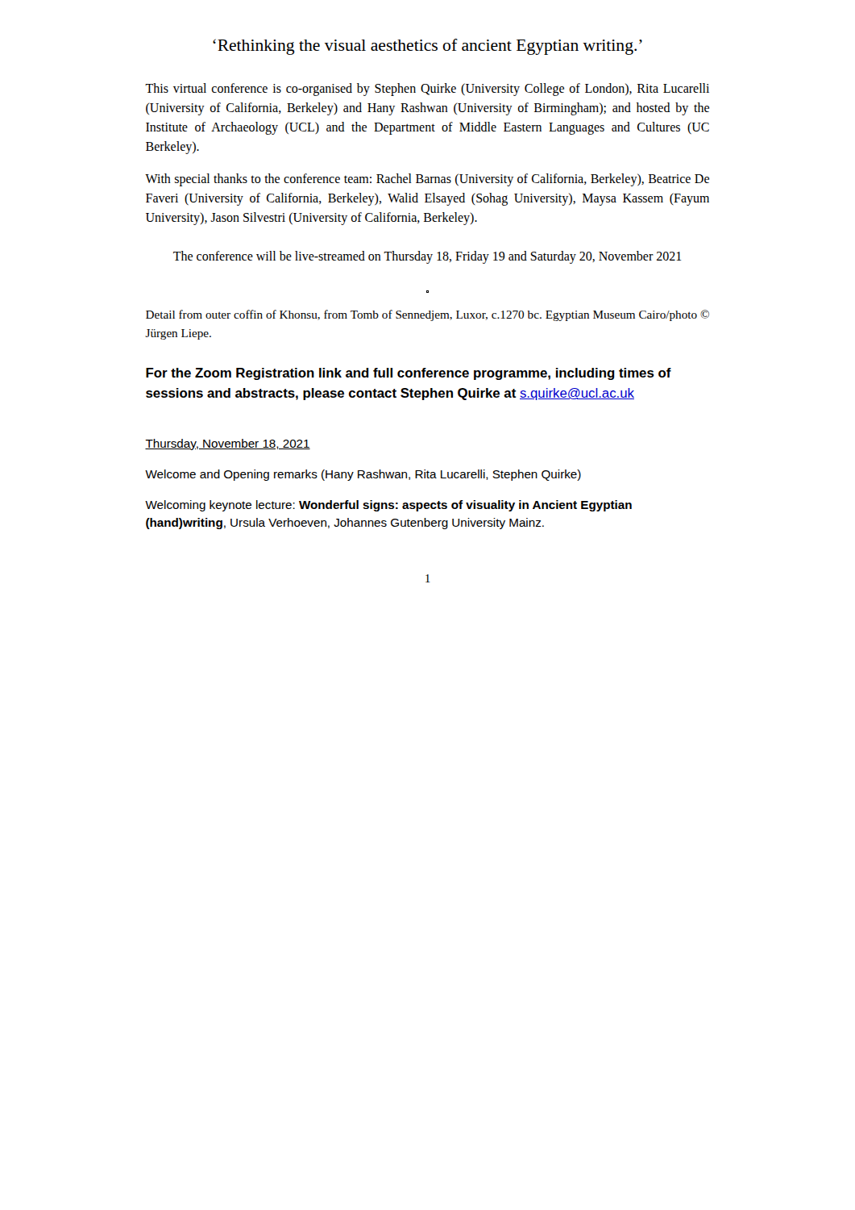‘Rethinking the visual aesthetics of ancient Egyptian writing.’
This virtual conference is co-organised by Stephen Quirke (University College of London), Rita Lucarelli (University of California, Berkeley) and Hany Rashwan (University of Birmingham); and hosted by the Institute of Archaeology (UCL) and the Department of Middle Eastern Languages and Cultures (UC Berkeley).
With special thanks to the conference team: Rachel Barnas (University of California, Berkeley), Beatrice De Faveri (University of California, Berkeley), Walid Elsayed (Sohag University), Maysa Kassem (Fayum University), Jason Silvestri (University of California, Berkeley).
The conference will be live-streamed on Thursday 18, Friday 19 and Saturday 20, November 2021
Detail from outer coffin of Khonsu, from Tomb of Sennedjem, Luxor, c.1270 bc. Egyptian Museum Cairo/photo © Jürgen Liepe.
For the Zoom Registration link and full conference programme, including times of sessions and abstracts, please contact Stephen Quirke at s.quirke@ucl.ac.uk
Thursday, November 18, 2021
Welcome and Opening remarks (Hany Rashwan, Rita Lucarelli, Stephen Quirke)
Welcoming keynote lecture: Wonderful signs: aspects of visuality in Ancient Egyptian (hand)writing, Ursula Verhoeven, Johannes Gutenberg University Mainz.
1